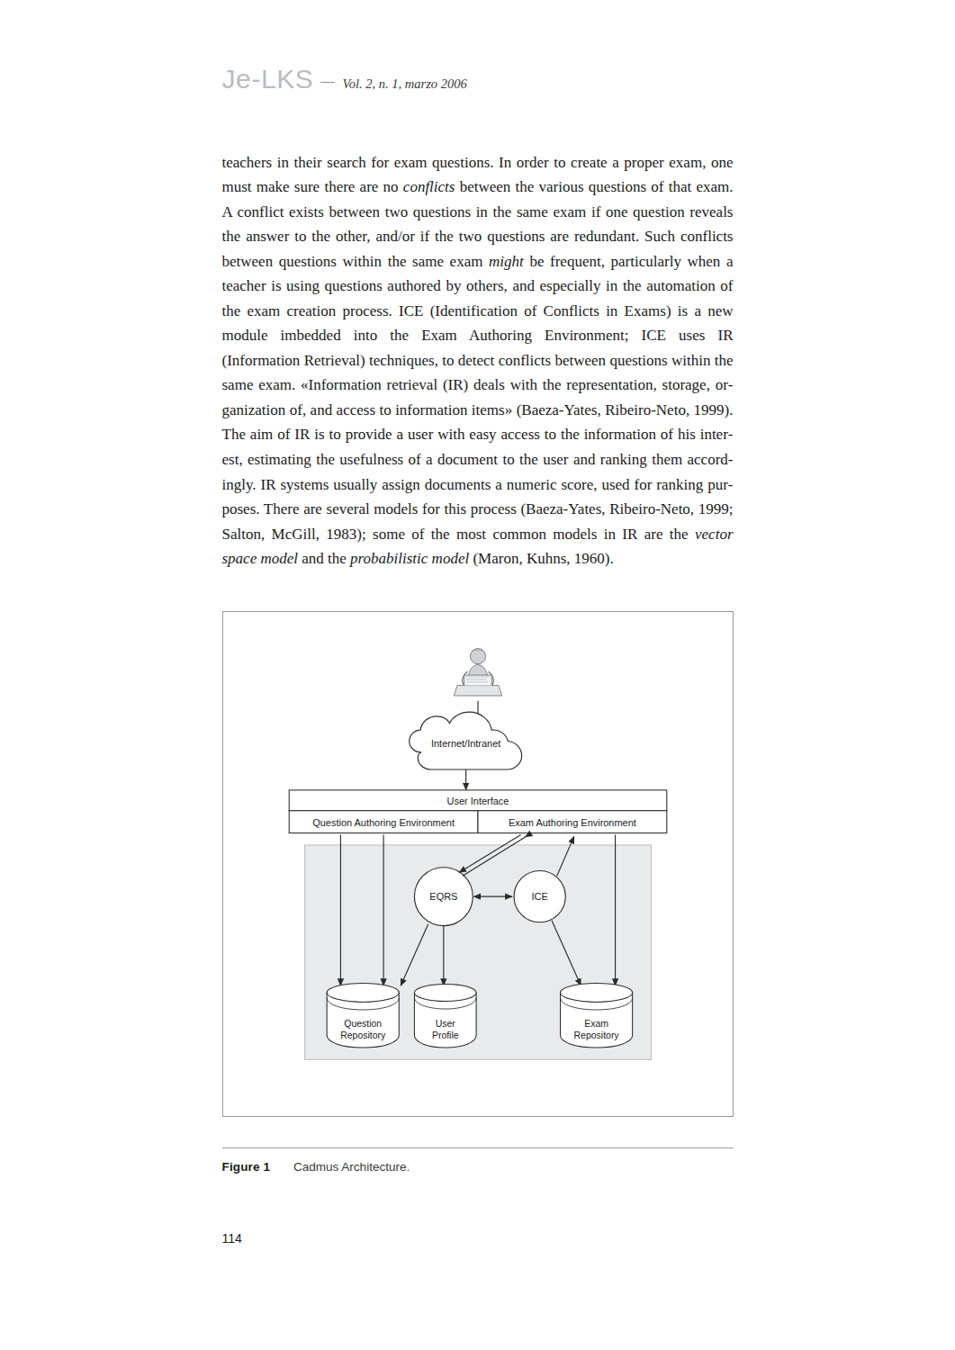Je-LKS Vol. 2, n. 1, marzo 2006
teachers in their search for exam questions. In order to create a proper exam, one must make sure there are no conflicts between the various questions of that exam. A conflict exists between two questions in the same exam if one question reveals the answer to the other, and/or if the two questions are redundant. Such conflicts between questions within the same exam might be frequent, particularly when a teacher is using questions authored by others, and especially in the automation of the exam creation process. ICE (Identification of Conflicts in Exams) is a new module imbedded into the Exam Authoring Environment; ICE uses IR (Information Retrieval) techniques, to detect conflicts between questions within the same exam. «Information retrieval (IR) deals with the representation, storage, organization of, and access to information items» (Baeza-Yates, Ribeiro-Neto, 1999). The aim of IR is to provide a user with easy access to the information of his interest, estimating the usefulness of a document to the user and ranking them accordingly. IR systems usually assign documents a numeric score, used for ranking purposes. There are several models for this process (Baeza-Yates, Ribeiro-Neto, 1999; Salton, McGill, 1983); some of the most common models in IR are the vector space model and the probabilistic model (Maron, Kuhns, 1960).
Internet/Intranet User Interface Question Authoring Environment Exam Authoring Environment EQRS ICE Question Repository User Profile Exam Repository
Figure 1 Cadmus Architecture.
114